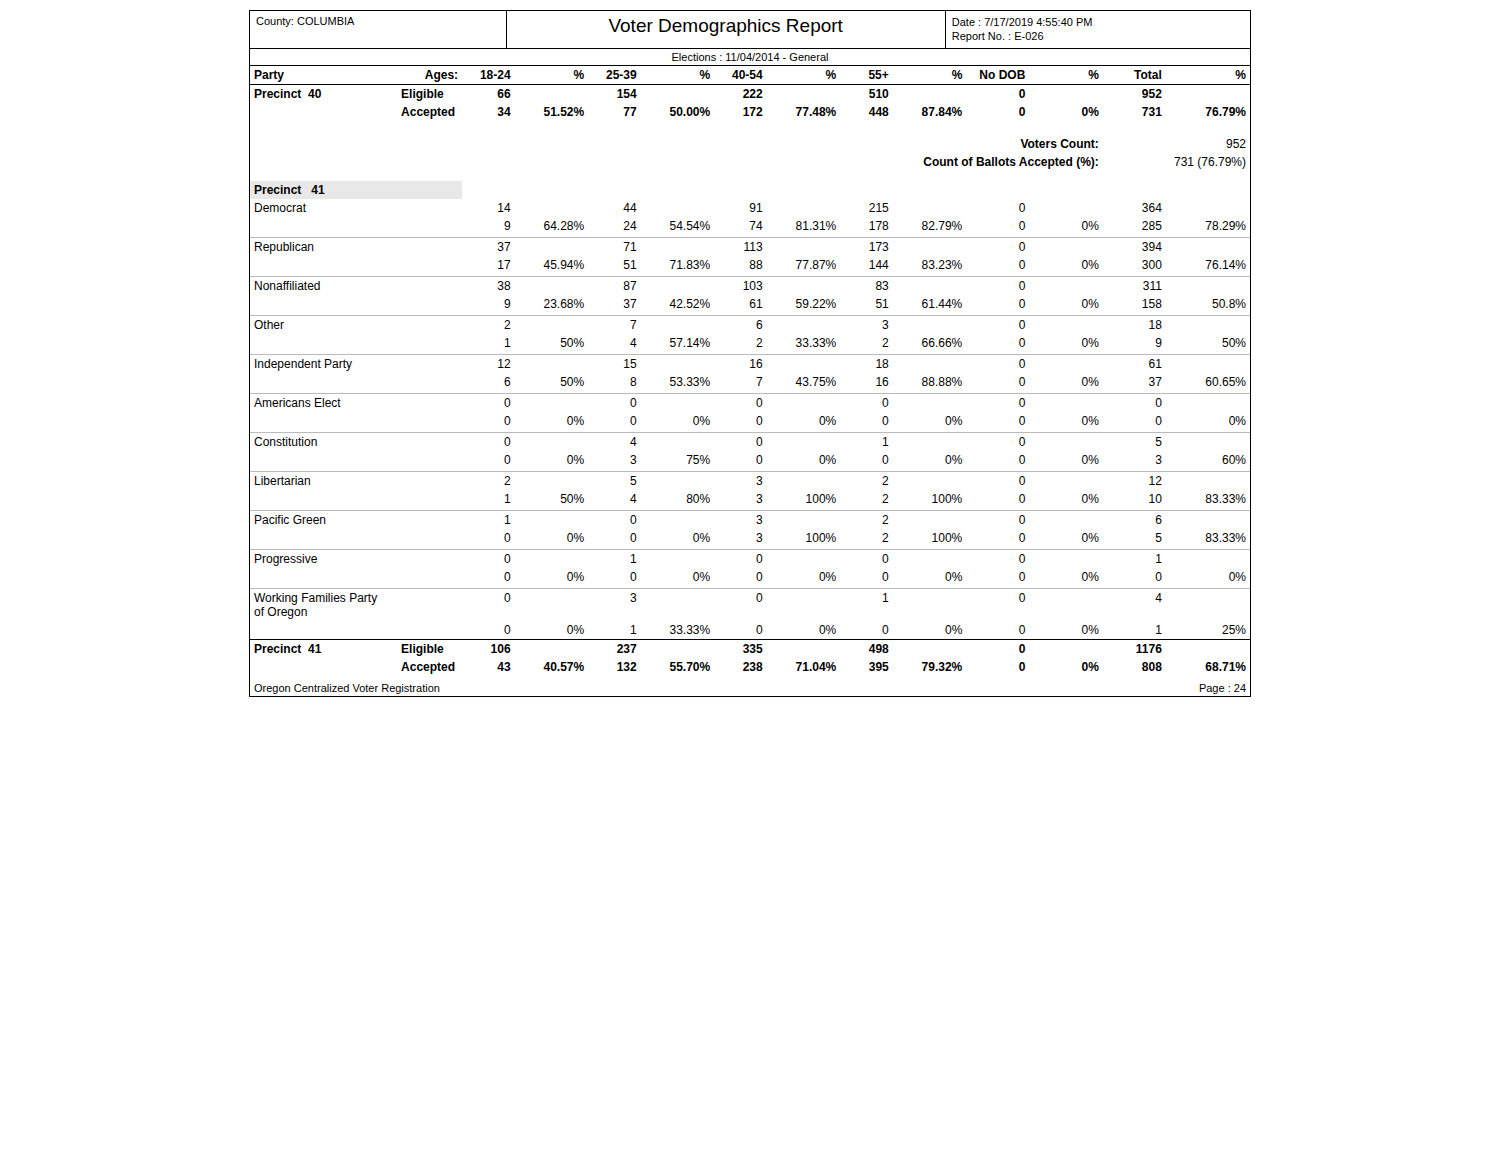County: COLUMBIA
Voter Demographics Report
Date : 7/17/2019 4:55:40 PM
Report No. : E-026
Elections : 11/04/2014 - General
| Party | Ages: | 18-24 | % | 25-39 | % | 40-54 | % | 55+ | % | No DOB | % | Total | % |
| --- | --- | --- | --- | --- | --- | --- | --- | --- | --- | --- | --- | --- | --- |
| Precinct 40 | Eligible | 66 | | 154 | | 222 | | 510 | | 0 | | 952 | |
| | Accepted | 34 | 51.52% | 77 | 50.00% | 172 | 77.48% | 448 | 87.84% | 0 | 0% | 731 | 76.79% |
| | Voters Count: | 952 |
| | Count of Ballots Accepted (%): | 731 (76.79%) |
| Precinct 41 | |
| Democrat | 14 | | 44 | | 91 | | 215 | | 0 | | 364 | |
| | 9 | 64.28% | 24 | 54.54% | 74 | 81.31% | 178 | 82.79% | 0 | 0% | 285 | 78.29% |
| Republican | 37 | | 71 | | 113 | | 173 | | 0 | | 394 | |
| | 17 | 45.94% | 51 | 71.83% | 88 | 77.87% | 144 | 83.23% | 0 | 0% | 300 | 76.14% |
| Nonaffiliated | 38 | | 87 | | 103 | | 83 | | 0 | | 311 | |
| | 9 | 23.68% | 37 | 42.52% | 61 | 59.22% | 51 | 61.44% | 0 | 0% | 158 | 50.8% |
| Other | 2 | | 7 | | 6 | | 3 | | 0 | | 18 | |
| | 1 | 50% | 4 | 57.14% | 2 | 33.33% | 2 | 66.66% | 0 | 0% | 9 | 50% |
| Independent Party | 12 | | 15 | | 16 | | 18 | | 0 | | 61 | |
| | 6 | 50% | 8 | 53.33% | 7 | 43.75% | 16 | 88.88% | 0 | 0% | 37 | 60.65% |
| Americans Elect | 0 | | 0 | | 0 | | 0 | | 0 | | 0 | |
| | 0 | 0% | 0 | 0% | 0 | 0% | 0 | 0% | 0 | 0% | 0 | 0% |
| Constitution | 0 | | 4 | | 0 | | 1 | | 0 | | 5 | |
| | 0 | 0% | 3 | 75% | 0 | 0% | 0 | 0% | 0 | 0% | 3 | 60% |
| Libertarian | 2 | | 5 | | 3 | | 2 | | 0 | | 12 | |
| | 1 | 50% | 4 | 80% | 3 | 100% | 2 | 100% | 0 | 0% | 10 | 83.33% |
| Pacific Green | 1 | | 0 | | 3 | | 2 | | 0 | | 6 | |
| | 0 | 0% | 0 | 0% | 3 | 100% | 2 | 100% | 0 | 0% | 5 | 83.33% |
| Progressive | 0 | | 1 | | 0 | | 0 | | 0 | | 1 | |
| | 0 | 0% | 0 | 0% | 0 | 0% | 0 | 0% | 0 | 0% | 0 | 0% |
| Working Families Party of Oregon | 0 | | 3 | | 0 | | 1 | | 0 | | 4 | |
| | 0 | 0% | 1 | 33.33% | 0 | 0% | 0 | 0% | 0 | 0% | 1 | 25% |
| Precinct 41 | Eligible | 106 | | 237 | | 335 | | 498 | | 0 | | 1176 | |
| | Accepted | 43 | 40.57% | 132 | 55.70% | 238 | 71.04% | 395 | 79.32% | 0 | 0% | 808 | 68.71% |
Oregon Centralized Voter Registration
Page : 24